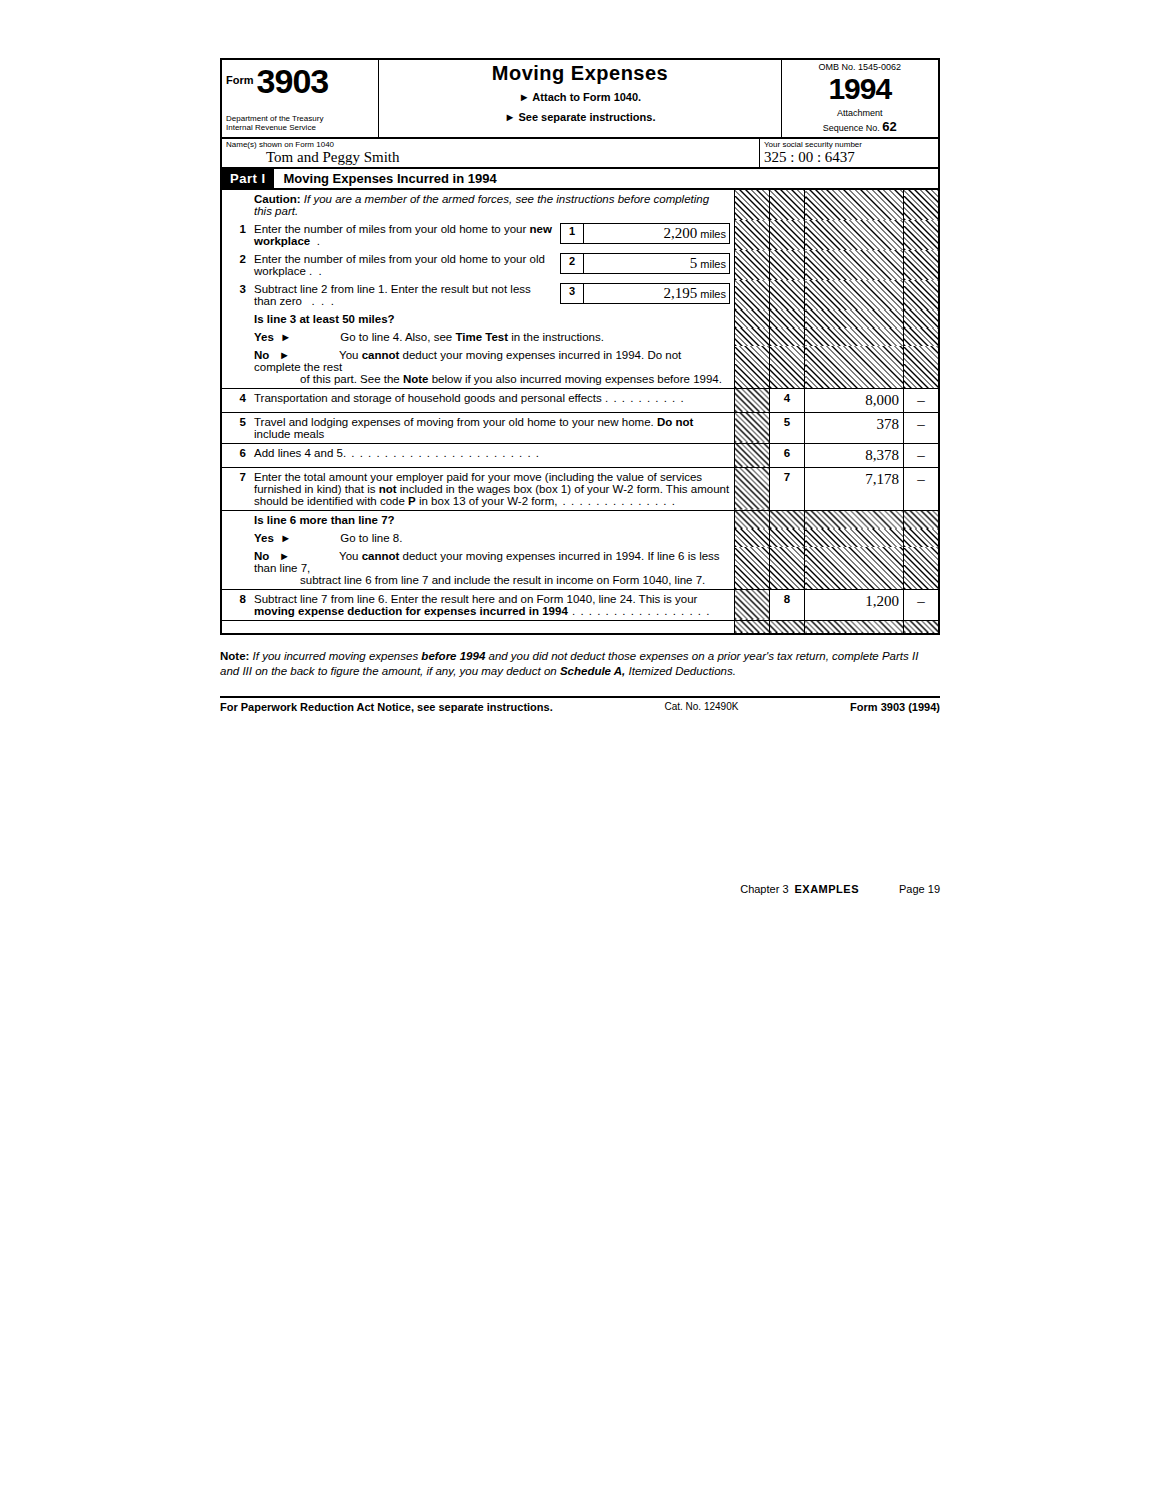| Form 3903 Department of the Treasury Internal Revenue Service | Moving Expenses ► Attach to Form 1040. ► See separate instructions. | OMB No. 1545-0062 1994 Attachment Sequence No. 62 |
| Name(s) shown on Form 1040 Tom and Peggy Smith | Your social security number 325 : 00 : 6437 |
Part I
Moving Expenses Incurred in 1994
| | Caution: If you are a member of the armed forces, see the instructions before completing this part. | | | | |
| 1 | Enter the number of miles from your old home to your new workplace . | / 1 / 2,200 miles / | | | | |
| 2 | Enter the number of miles from your old home to your old workplace . . | / 2 / 5 miles / | | | | |
| 3 | Subtract line 2 from line 1. Enter the result but not less than zero . . . | / 3 / 2,195 miles / | | | | |
| | Is line 3 at least 50 miles? | | | | |
| | Yes ► Go to line 4. Also, see Time Test in the instructions. | | | | |
| | No ► You cannot deduct your moving expenses incurred in 1994. Do not complete the rest of this part. See the Note below if you also incurred moving expenses before 1994. | | | | |
| 4 | Transportation and storage of household goods and personal effects . . . . . . . . . . | | 4 | 8,000 | – |
| 5 | Travel and lodging expenses of moving from your old home to your new home. Do not include meals | | 5 | 378 | – |
| 6 | Add lines 4 and 5 . . . . . . . . . . . . . . . . . . . . . . . . | | 6 | 8,378 | – |
| 7 | Enter the total amount your employer paid for your move (including the value of services furnished in kind) that is not included in the wages box (box 1) of your W-2 form. This amount should be identified with code P in box 13 of your W-2 form , . . . . . . . . . . . . . . | | 7 | 7,178 | – |
| | Is line 6 more than line 7? | | | | |
| | Yes ► Go to line 8. | | | | |
| | No ► You cannot deduct your moving expenses incurred in 1994. If line 6 is less than line 7, subtract line 6 from line 7 and include the result in income on Form 1040, line 7. | | | | |
| 8 | Subtract line 7 from line 6. Enter the result here and on Form 1040, line 24. This is your moving expense deduction for expenses incurred in 1994 . . . . . . . . . . . . . . . . . | | 8 | 1,200 | – |
Note: If you incurred moving expenses before 1994 and you did not deduct those expenses on a prior year's tax return, complete Parts II and III on the back to figure the amount, if any, you may deduct on Schedule A, Itemized Deductions.
For Paperwork Reduction Act Notice, see separate instructions.
Cat. No. 12490K
Form 3903 (1994)
Chapter 3 EXAMPLES Page 19